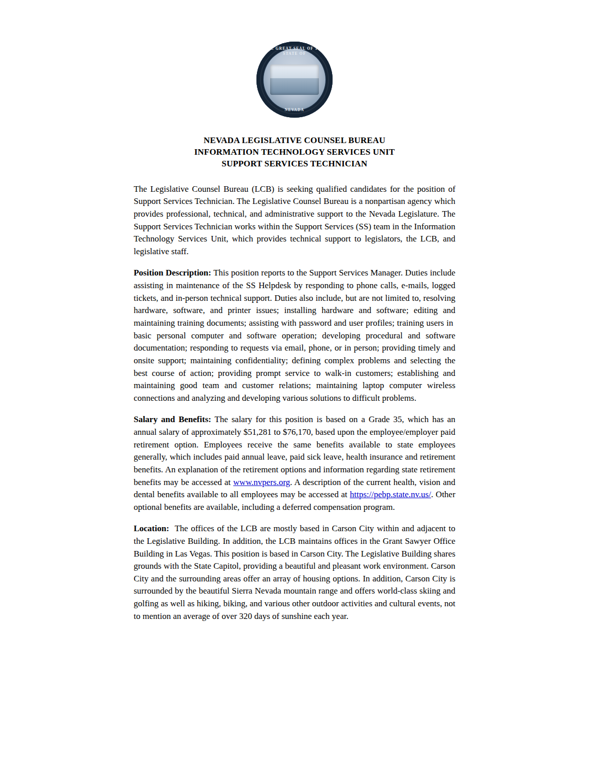The Great Seal of the State of Nevada
Nevada Legislative Counsel Bureau Information Technology Services Unit Support Services Technician
The Legislative Counsel Bureau (LCB) is seeking qualified candidates for the position of Support Services Technician. The Legislative Counsel Bureau is a nonpartisan agency which provides professional, technical, and administrative support to the Nevada Legislature. The Support Services Technician works within the Support Services (SS) team in the Information Technology Services Unit, which provides technical support to legislators, the LCB, and legislative staff.
Position Description: This position reports to the Support Services Manager. Duties include assisting in maintenance of the SS Helpdesk by responding to phone calls, e-mails, logged tickets, and in-person technical support. Duties also include, but are not limited to, resolving hardware, software, and printer issues; installing hardware and software; editing and maintaining training documents; assisting with password and user profiles; training users in basic personal computer and software operation; developing procedural and software documentation; responding to requests via email, phone, or in person; providing timely and onsite support; maintaining confidentiality; defining complex problems and selecting the best course of action; providing prompt service to walk-in customers; establishing and maintaining good team and customer relations; maintaining laptop computer wireless connections and analyzing and developing various solutions to difficult problems.
Salary and Benefits: The salary for this position is based on a Grade 35, which has an annual salary of approximately $51,281 to $76,170, based upon the employee/employer paid retirement option. Employees receive the same benefits available to state employees generally, which includes paid annual leave, paid sick leave, health insurance and retirement benefits. An explanation of the retirement options and information regarding state retirement benefits may be accessed at www.nvpers.org. A description of the current health, vision and dental benefits available to all employees may be accessed at https://pebp.state.nv.us/. Other optional benefits are available, including a deferred compensation program.
Location: The offices of the LCB are mostly based in Carson City within and adjacent to the Legislative Building. In addition, the LCB maintains offices in the Grant Sawyer Office Building in Las Vegas. This position is based in Carson City. The Legislative Building shares grounds with the State Capitol, providing a beautiful and pleasant work environment. Carson City and the surrounding areas offer an array of housing options. In addition, Carson City is surrounded by the beautiful Sierra Nevada mountain range and offers world-class skiing and golfing as well as hiking, biking, and various other outdoor activities and cultural events, not to mention an average of over 320 days of sunshine each year.